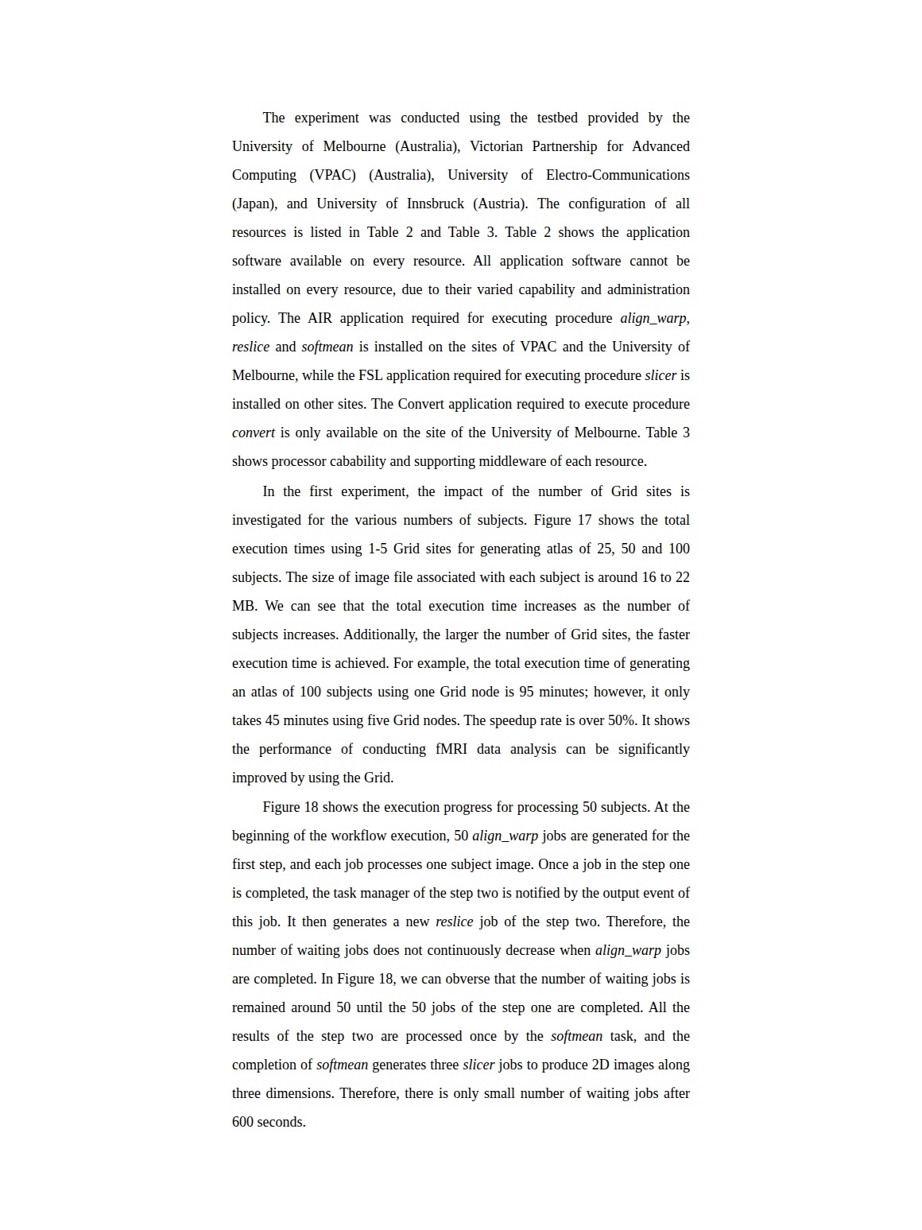The experiment was conducted using the testbed provided by the University of Melbourne (Australia), Victorian Partnership for Advanced Computing (VPAC) (Australia), University of Electro-Communications (Japan), and University of Innsbruck (Austria). The configuration of all resources is listed in Table 2 and Table 3. Table 2 shows the application software available on every resource. All application software cannot be installed on every resource, due to their varied capability and administration policy. The AIR application required for executing procedure align_warp, reslice and softmean is installed on the sites of VPAC and the University of Melbourne, while the FSL application required for executing procedure slicer is installed on other sites. The Convert application required to execute procedure convert is only available on the site of the University of Melbourne. Table 3 shows processor cabability and supporting middleware of each resource.
In the first experiment, the impact of the number of Grid sites is investigated for the various numbers of subjects. Figure 17 shows the total execution times using 1-5 Grid sites for generating atlas of 25, 50 and 100 subjects. The size of image file associated with each subject is around 16 to 22 MB. We can see that the total execution time increases as the number of subjects increases. Additionally, the larger the number of Grid sites, the faster execution time is achieved. For example, the total execution time of generating an atlas of 100 subjects using one Grid node is 95 minutes; however, it only takes 45 minutes using five Grid nodes. The speedup rate is over 50%. It shows the performance of conducting fMRI data analysis can be significantly improved by using the Grid.
Figure 18 shows the execution progress for processing 50 subjects. At the beginning of the workflow execution, 50 align_warp jobs are generated for the first step, and each job processes one subject image. Once a job in the step one is completed, the task manager of the step two is notified by the output event of this job. It then generates a new reslice job of the step two. Therefore, the number of waiting jobs does not continuously decrease when align_warp jobs are completed. In Figure 18, we can obverse that the number of waiting jobs is remained around 50 until the 50 jobs of the step one are completed. All the results of the step two are processed once by the softmean task, and the completion of softmean generates three slicer jobs to produce 2D images along three dimensions. Therefore, there is only small number of waiting jobs after 600 seconds.